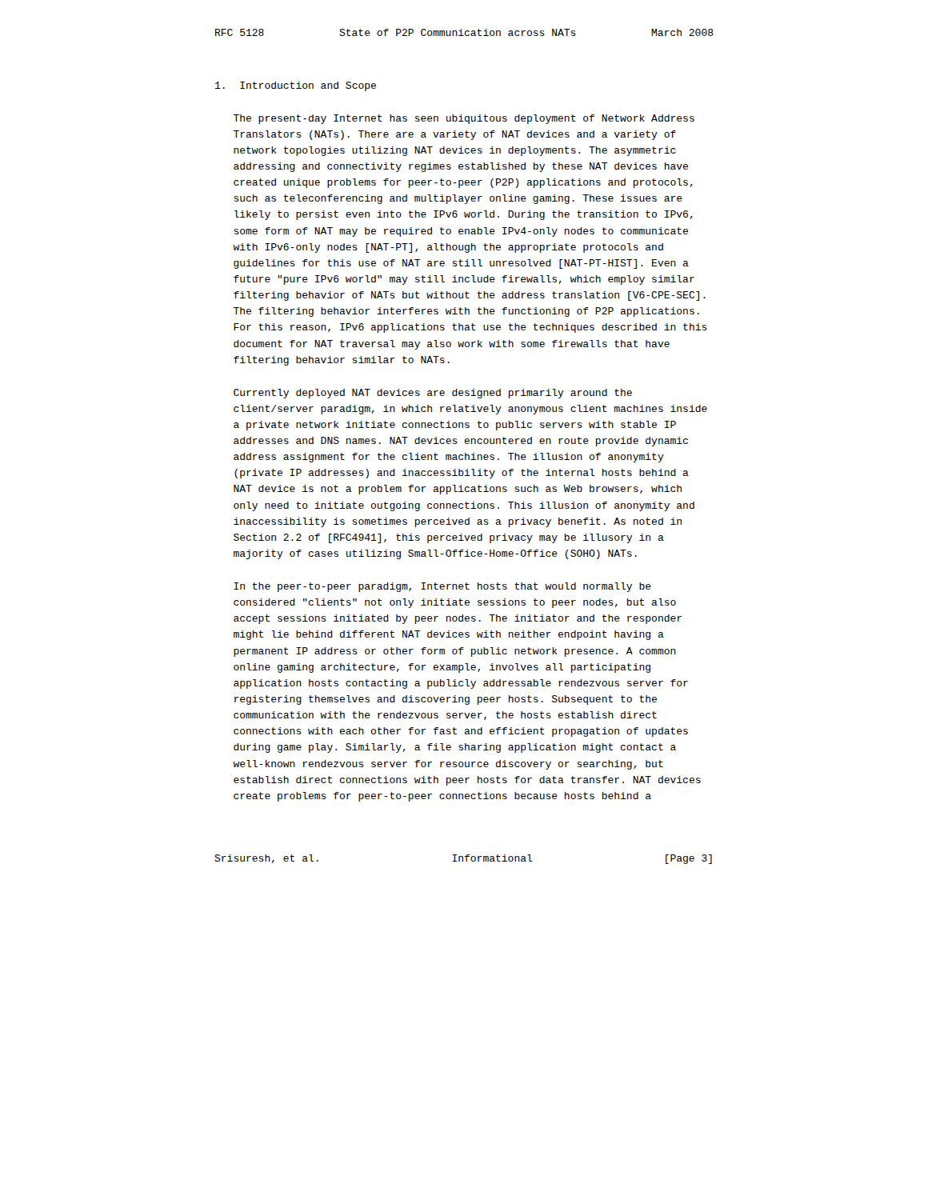RFC 5128 State of P2P Communication across NATs March 2008
1. Introduction and Scope
The present-day Internet has seen ubiquitous deployment of Network Address Translators (NATs). There are a variety of NAT devices and a variety of network topologies utilizing NAT devices in deployments. The asymmetric addressing and connectivity regimes established by these NAT devices have created unique problems for peer-to-peer (P2P) applications and protocols, such as teleconferencing and multiplayer online gaming. These issues are likely to persist even into the IPv6 world. During the transition to IPv6, some form of NAT may be required to enable IPv4-only nodes to communicate with IPv6-only nodes [NAT-PT], although the appropriate protocols and guidelines for this use of NAT are still unresolved [NAT-PT-HIST]. Even a future "pure IPv6 world" may still include firewalls, which employ similar filtering behavior of NATs but without the address translation [V6-CPE-SEC]. The filtering behavior interferes with the functioning of P2P applications. For this reason, IPv6 applications that use the techniques described in this document for NAT traversal may also work with some firewalls that have filtering behavior similar to NATs.
Currently deployed NAT devices are designed primarily around the client/server paradigm, in which relatively anonymous client machines inside a private network initiate connections to public servers with stable IP addresses and DNS names. NAT devices encountered en route provide dynamic address assignment for the client machines. The illusion of anonymity (private IP addresses) and inaccessibility of the internal hosts behind a NAT device is not a problem for applications such as Web browsers, which only need to initiate outgoing connections. This illusion of anonymity and inaccessibility is sometimes perceived as a privacy benefit. As noted in Section 2.2 of [RFC4941], this perceived privacy may be illusory in a majority of cases utilizing Small-Office-Home-Office (SOHO) NATs.
In the peer-to-peer paradigm, Internet hosts that would normally be considered "clients" not only initiate sessions to peer nodes, but also accept sessions initiated by peer nodes. The initiator and the responder might lie behind different NAT devices with neither endpoint having a permanent IP address or other form of public network presence. A common online gaming architecture, for example, involves all participating application hosts contacting a publicly addressable rendezvous server for registering themselves and discovering peer hosts. Subsequent to the communication with the rendezvous server, the hosts establish direct connections with each other for fast and efficient propagation of updates during game play. Similarly, a file sharing application might contact a well-known rendezvous server for resource discovery or searching, but establish direct connections with peer hosts for data transfer. NAT devices create problems for peer-to-peer connections because hosts behind a
Srisuresh, et al. Informational [Page 3]